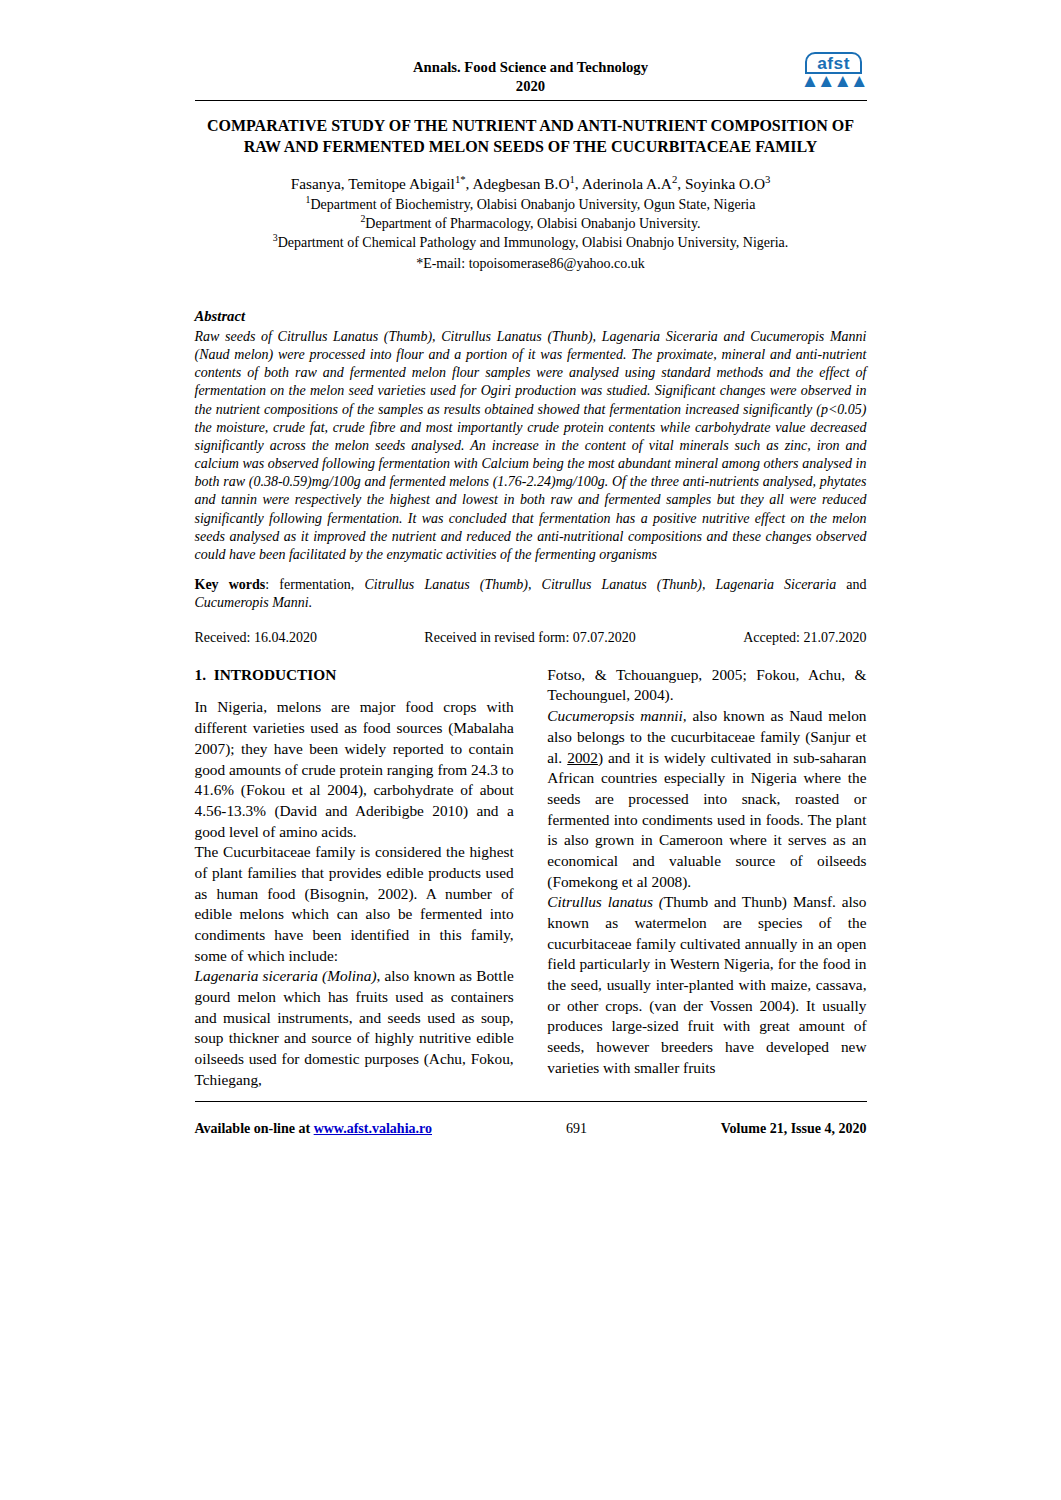Annals. Food Science and Technology
2020
afst
▲▲▲▲
Comparative Study of the Nutrient and Anti-Nutrient Composition of Raw and Fermented Melon Seeds of the Cucurbitaceae Family
Fasanya, Temitope Abigail1*, Adegbesan B.O1, Aderinola A.A2, Soyinka O.O3
1Department of Biochemistry, Olabisi Onabanjo University, Ogun State, Nigeria
2Department of Pharmacology, Olabisi Onabanjo University.
3Department of Chemical Pathology and Immunology, Olabisi Onabnjo University, Nigeria.
*E-mail: topoisomerase86@yahoo.co.uk
Abstract
Raw seeds of Citrullus Lanatus (Thumb), Citrullus Lanatus (Thunb), Lagenaria Siceraria and Cucumeropis Manni (Naud melon) were processed into flour and a portion of it was fermented. The proximate, mineral and anti-nutrient contents of both raw and fermented melon flour samples were analysed using standard methods and the effect of fermentation on the melon seed varieties used for Ogiri production was studied. Significant changes were observed in the nutrient compositions of the samples as results obtained showed that fermentation increased significantly (p<0.05) the moisture, crude fat, crude fibre and most importantly crude protein contents while carbohydrate value decreased significantly across the melon seeds analysed. An increase in the content of vital minerals such as zinc, iron and calcium was observed following fermentation with Calcium being the most abundant mineral among others analysed in both raw (0.38-0.59)mg/100g and fermented melons (1.76-2.24)mg/100g. Of the three anti-nutrients analysed, phytates and tannin were respectively the highest and lowest in both raw and fermented samples but they all were reduced significantly following fermentation. It was concluded that fermentation has a positive nutritive effect on the melon seeds analysed as it improved the nutrient and reduced the anti-nutritional compositions and these changes observed could have been facilitated by the enzymatic activities of the fermenting organisms
Key words: fermentation, Citrullus Lanatus (Thumb), Citrullus Lanatus (Thunb), Lagenaria Siceraria and Cucumeropis Manni.
Received: 16.04.2020 Received in revised form: 07.07.2020 Accepted: 21.07.2020
1. INTRODUCTION
In Nigeria, melons are major food crops with different varieties used as food sources (Mabalaha 2007); they have been widely reported to contain good amounts of crude protein ranging from 24.3 to 41.6% (Fokou et al 2004), carbohydrate of about 4.56-13.3% (David and Aderibigbe 2010) and a good level of amino acids.
The Cucurbitaceae family is considered the highest of plant families that provides edible products used as human food (Bisognin, 2002). A number of edible melons which can also be fermented into condiments have been identified in this family, some of which include:
Lagenaria siceraria (Molina), also known as Bottle gourd melon which has fruits used as containers and musical instruments, and seeds used as soup, soup thickner and source of highly nutritive edible oilseeds used for domestic purposes (Achu, Fokou, Tchiegang,
Fotso, & Tchouanguep, 2005; Fokou, Achu, & Techounguel, 2004).
Cucumeropsis mannii, also known as Naud melon also belongs to the cucurbitaceae family (Sanjur et al. 2002) and it is widely cultivated in sub-saharan African countries especially in Nigeria where the seeds are processed into snack, roasted or fermented into condiments used in foods. The plant is also grown in Cameroon where it serves as an economical and valuable source of oilseeds (Fomekong et al 2008).
Citrullus lanatus (Thumb and Thunb) Mansf. also known as watermelon are species of the cucurbitaceae family cultivated annually in an open field particularly in Western Nigeria, for the food in the seed, usually inter-planted with maize, cassava, or other crops. (van der Vossen 2004). It usually produces large-sized fruit with great amount of seeds, however breeders have developed new varieties with smaller fruits
Available on-line at www.afst.valahia.ro 691 Volume 21, Issue 4, 2020